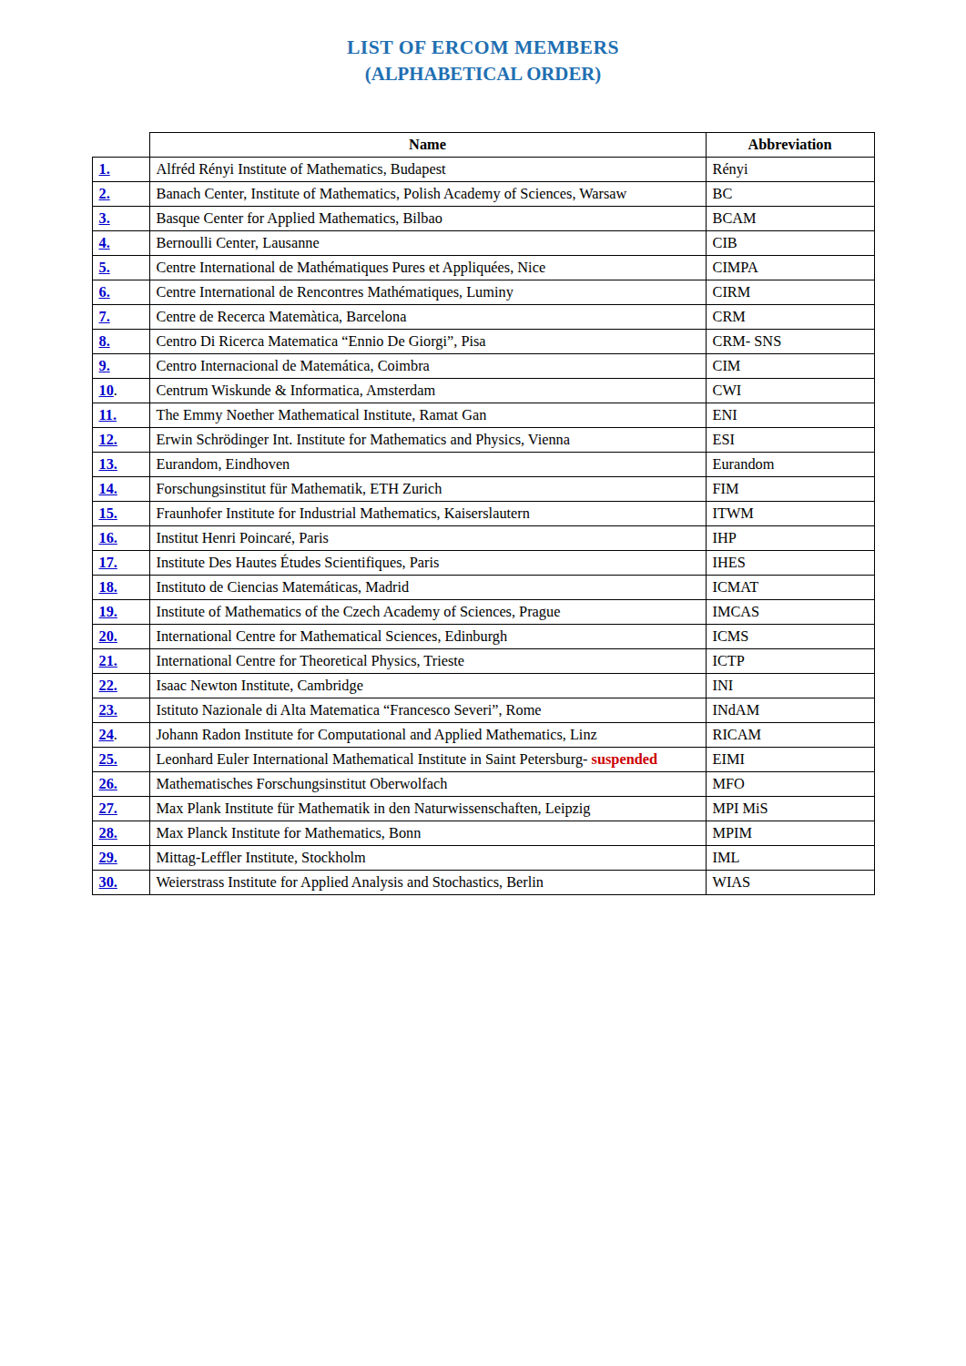LIST OF ERCOM MEMBERS
(ALPHABETICAL ORDER)
| | Name | Abbreviation |
| --- | --- | --- |
| 1. | Alfréd Rényi Institute of Mathematics, Budapest | Rényi |
| 2. | Banach Center, Institute of Mathematics, Polish Academy of Sciences, Warsaw | BC |
| 3. | Basque Center for Applied Mathematics, Bilbao | BCAM |
| 4. | Bernoulli Center, Lausanne | CIB |
| 5. | Centre International de Mathématiques Pures et Appliquées, Nice | CIMPA |
| 6. | Centre International de Rencontres Mathématiques, Luminy | CIRM |
| 7. | Centre de Recerca Matemàtica, Barcelona | CRM |
| 8. | Centro Di Ricerca Matematica “Ennio De Giorgi”, Pisa | CRM- SNS |
| 9. | Centro Internacional de Matemática, Coimbra | CIM |
| 10 . | Centrum Wiskunde & Informatica, Amsterdam | CWI |
| 11. | The Emmy Noether Mathematical Institute, Ramat Gan | ENI |
| 12. | Erwin Schrödinger Int. Institute for Mathematics and Physics, Vienna | ESI |
| 13. | Eurandom, Eindhoven | Eurandom |
| 14. | Forschungsinstitut für Mathematik, ETH Zurich | FIM |
| 15. | Fraunhofer Institute for Industrial Mathematics, Kaiserslautern | ITWM |
| 16. | Institut Henri Poincaré, Paris | IHP |
| 17. | Institute Des Hautes Études Scientifiques, Paris | IHES |
| 18. | Instituto de Ciencias Matemáticas, Madrid | ICMAT |
| 19. | Institute of Mathematics of the Czech Academy of Sciences, Prague | IMCAS |
| 20. | International Centre for Mathematical Sciences, Edinburgh | ICMS |
| 21. | International Centre for Theoretical Physics, Trieste | ICTP |
| 22. | Isaac Newton Institute, Cambridge | INI |
| 23. | Istituto Nazionale di Alta Matematica “Francesco Severi”, Rome | INdAM |
| 24 . | Johann Radon Institute for Computational and Applied Mathematics, Linz | RICAM |
| 25. | Leonhard Euler International Mathematical Institute in Saint Petersburg- suspended | EIMI |
| 26. | Mathematisches Forschungsinstitut Oberwolfach | MFO |
| 27. | Max Plank Institute für Mathematik in den Naturwissenschaften, Leipzig | MPI MiS |
| 28. | Max Planck Institute for Mathematics, Bonn | MPIM |
| 29. | Mittag-Leffler Institute, Stockholm | IML |
| 30. | Weierstrass Institute for Applied Analysis and Stochastics, Berlin | WIAS |